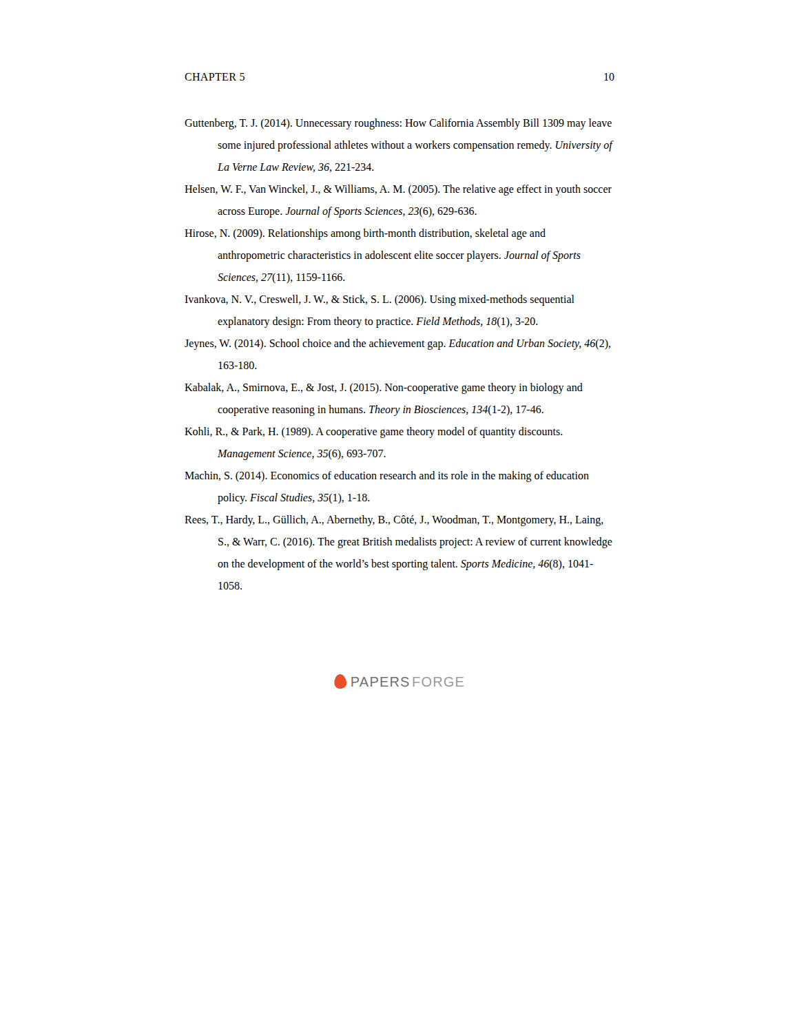Chapter 5 10
Guttenberg, T. J. (2014). Unnecessary roughness: How California Assembly Bill 1309 may leave some injured professional athletes without a workers compensation remedy. University of La Verne Law Review, 36, 221-234.
Helsen, W. F., Van Winckel, J., & Williams, A. M. (2005). The relative age effect in youth soccer across Europe. Journal of Sports Sciences, 23(6), 629-636.
Hirose, N. (2009). Relationships among birth-month distribution, skeletal age and anthropometric characteristics in adolescent elite soccer players. Journal of Sports Sciences, 27(11), 1159-1166.
Ivankova, N. V., Creswell, J. W., & Stick, S. L. (2006). Using mixed-methods sequential explanatory design: From theory to practice. Field Methods, 18(1), 3-20.
Jeynes, W. (2014). School choice and the achievement gap. Education and Urban Society, 46(2), 163-180.
Kabalak, A., Smirnova, E., & Jost, J. (2015). Non-cooperative game theory in biology and cooperative reasoning in humans. Theory in Biosciences, 134(1-2), 17-46.
Kohli, R., & Park, H. (1989). A cooperative game theory model of quantity discounts. Management Science, 35(6), 693-707.
Machin, S. (2014). Economics of education research and its role in the making of education policy. Fiscal Studies, 35(1), 1-18.
Rees, T., Hardy, L., Güllich, A., Abernethy, B., Côté, J., Woodman, T., Montgomery, H., Laing, S., & Warr, C. (2016). The great British medalists project: A review of current knowledge on the development of the world’s best sporting talent. Sports Medicine, 46(8), 1041-1058.
PAPERS FORGE